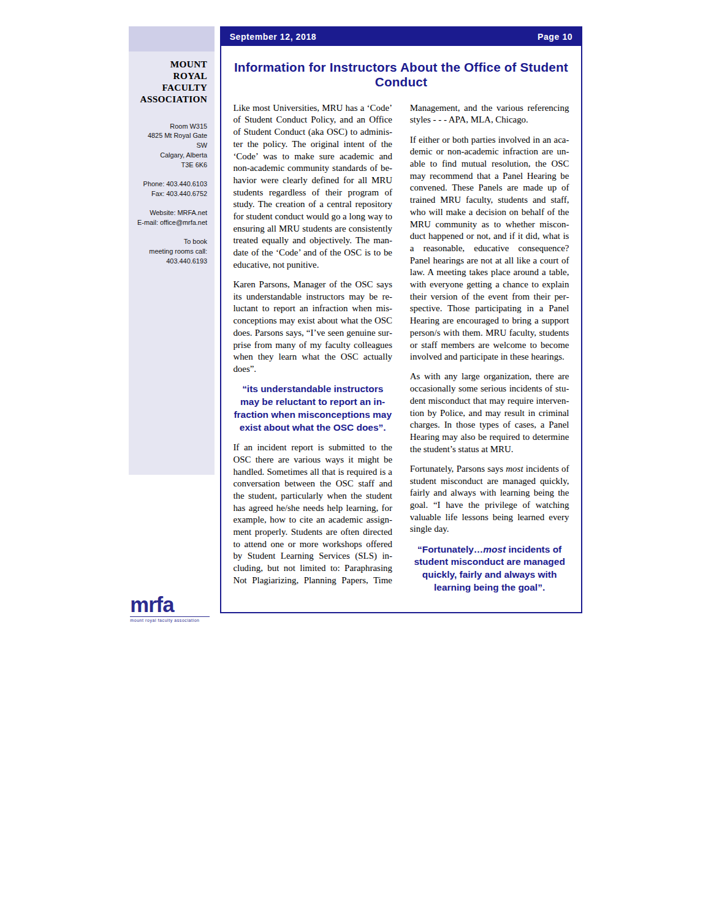MOUNT ROYAL
FACULTY
ASSOCIATION
Room W315
4825 Mt Royal Gate SW
Calgary, Alberta
T3E 6K6
Phone: 403.440.6103
Fax: 403.440.6752
Website: MRFA.net
E-mail: office@mrfa.net
To book
meeting rooms call:
403.440.6193
September 12, 2018 Page 10
Information for Instructors About the Office of Student Conduct
Like most Universities, MRU has a ‘Code’ of Student Conduct Policy, and an Office of Student Conduct (aka OSC) to administer the policy. The original intent of the ‘Code’ was to make sure academic and non-academic community standards of behavior were clearly defined for all MRU students regardless of their program of study. The creation of a central repository for student conduct would go a long way to ensuring all MRU students are consistently treated equally and objectively. The mandate of the ‘Code’ and of the OSC is to be educative, not punitive.
Karen Parsons, Manager of the OSC says its understandable instructors may be reluctant to report an infraction when misconceptions may exist about what the OSC does. Parsons says, “I’ve seen genuine surprise from many of my faculty colleagues when they learn what the OSC actually does”.
“its understandable instructors may be reluctant to report an infraction when misconceptions may exist about what the OSC does”.
If an incident report is submitted to the OSC there are various ways it might be handled. Sometimes all that is required is a conversation between the OSC staff and the student, particularly when the student has agreed he/she needs help learning, for example, how to cite an academic assignment properly. Students are often directed to attend one or more workshops offered by Student Learning Services (SLS) including, but not limited to: Paraphrasing Not Plagiarizing, Planning Papers, Time Management, and the various referencing styles - - - APA, MLA, Chicago.
If either or both parties involved in an academic or non-academic infraction are unable to find mutual resolution, the OSC may recommend that a Panel Hearing be convened. These Panels are made up of trained MRU faculty, students and staff, who will make a decision on behalf of the MRU community as to whether misconduct happened or not, and if it did, what is a reasonable, educative consequence? Panel hearings are not at all like a court of law. A meeting takes place around a table, with everyone getting a chance to explain their version of the event from their perspective. Those participating in a Panel Hearing are encouraged to bring a support person/s with them. MRU faculty, students or staff members are welcome to become involved and participate in these hearings.
As with any large organization, there are occasionally some serious incidents of student misconduct that may require intervention by Police, and may result in criminal charges. In those types of cases, a Panel Hearing may also be required to determine the student’s status at MRU.
Fortunately, Parsons says most incidents of student misconduct are managed quickly, fairly and always with learning being the goal. “I have the privilege of watching valuable life lessons being learned every single day.
“Fortunately…most incidents of student misconduct are managed quickly, fairly and always with learning being the goal”.
mrfa
mount royal faculty association